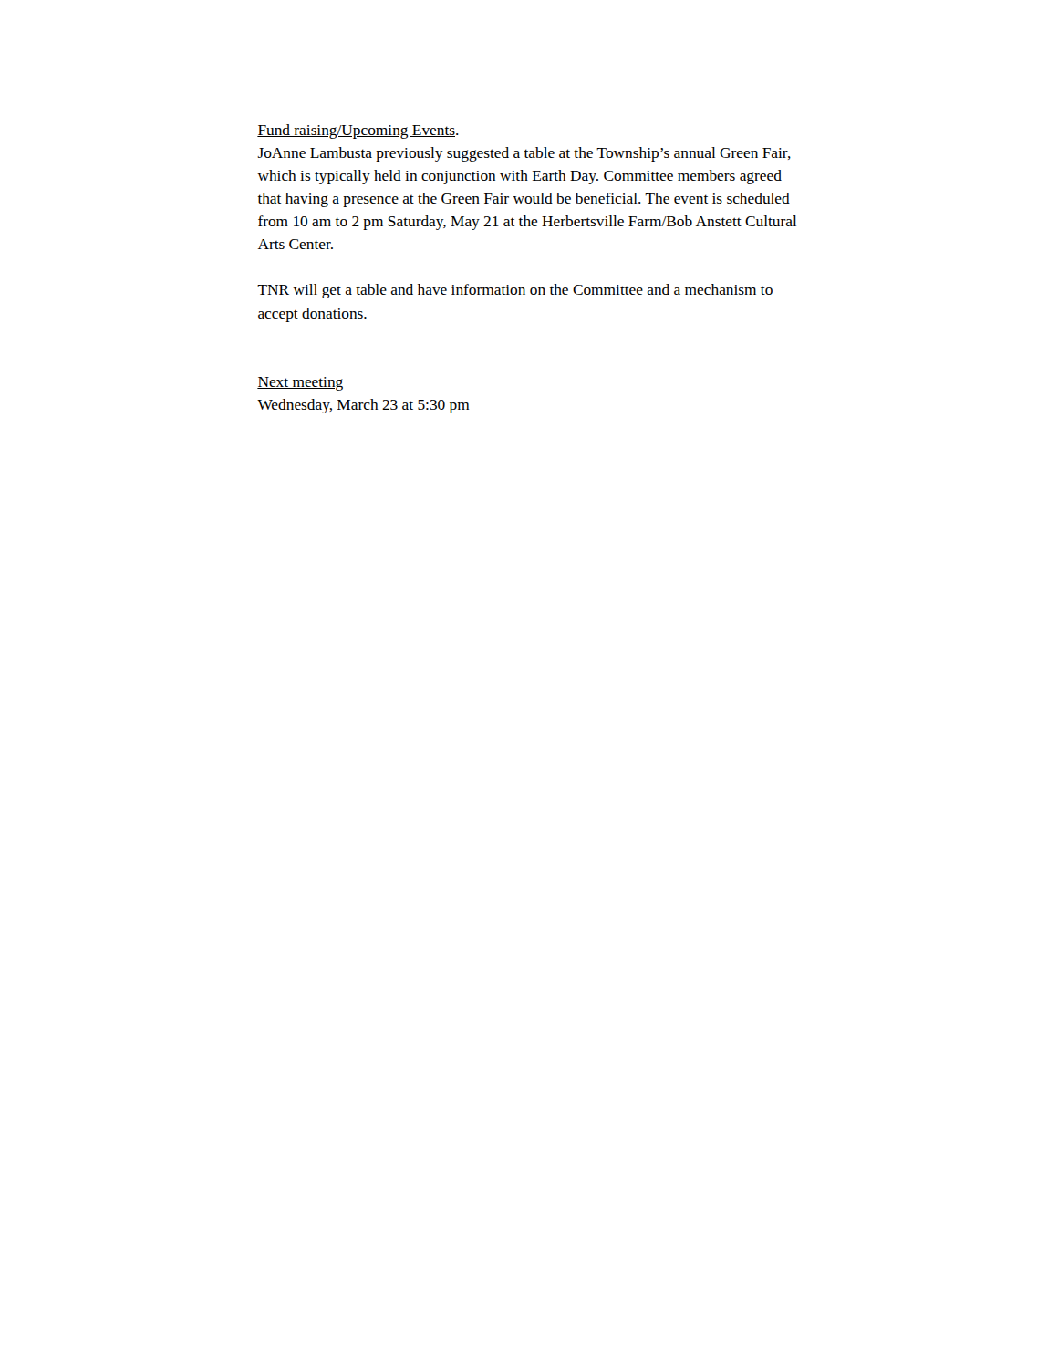Fund raising/Upcoming Events.
JoAnne Lambusta previously suggested a table at the Township’s annual Green Fair, which is typically held in conjunction with Earth Day. Committee members agreed that having a presence at the Green Fair would be beneficial. The event is scheduled from 10 am to 2 pm Saturday, May 21 at the Herbertsville Farm/Bob Anstett Cultural Arts Center.
TNR will get a table and have information on the Committee and a mechanism to accept donations.
Next meeting
Wednesday, March 23 at 5:30 pm